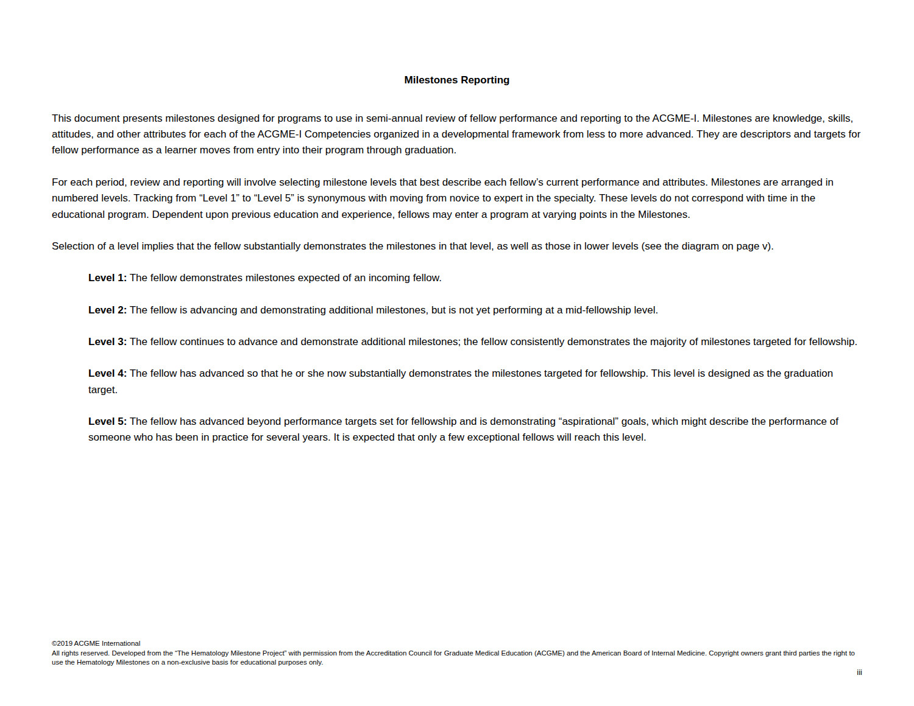Milestones Reporting
This document presents milestones designed for programs to use in semi-annual review of fellow performance and reporting to the ACGME-I. Milestones are knowledge, skills, attitudes, and other attributes for each of the ACGME-I Competencies organized in a developmental framework from less to more advanced. They are descriptors and targets for fellow performance as a learner moves from entry into their program through graduation.
For each period, review and reporting will involve selecting milestone levels that best describe each fellow’s current performance and attributes. Milestones are arranged in numbered levels. Tracking from “Level 1” to “Level 5” is synonymous with moving from novice to expert in the specialty. These levels do not correspond with time in the educational program. Dependent upon previous education and experience, fellows may enter a program at varying points in the Milestones.
Selection of a level implies that the fellow substantially demonstrates the milestones in that level, as well as those in lower levels (see the diagram on page v).
Level 1: The fellow demonstrates milestones expected of an incoming fellow.
Level 2: The fellow is advancing and demonstrating additional milestones, but is not yet performing at a mid-fellowship level.
Level 3: The fellow continues to advance and demonstrate additional milestones; the fellow consistently demonstrates the majority of milestones targeted for fellowship.
Level 4: The fellow has advanced so that he or she now substantially demonstrates the milestones targeted for fellowship. This level is designed as the graduation target.
Level 5: The fellow has advanced beyond performance targets set for fellowship and is demonstrating “aspirational” goals, which might describe the performance of someone who has been in practice for several years. It is expected that only a few exceptional fellows will reach this level.
©2019 ACGME International
All rights reserved. Developed from the “The Hematology Milestone Project” with permission from the Accreditation Council for Graduate Medical Education (ACGME) and the American Board of Internal Medicine. Copyright owners grant third parties the right to use the Hematology Milestones on a non-exclusive basis for educational purposes only.
iii